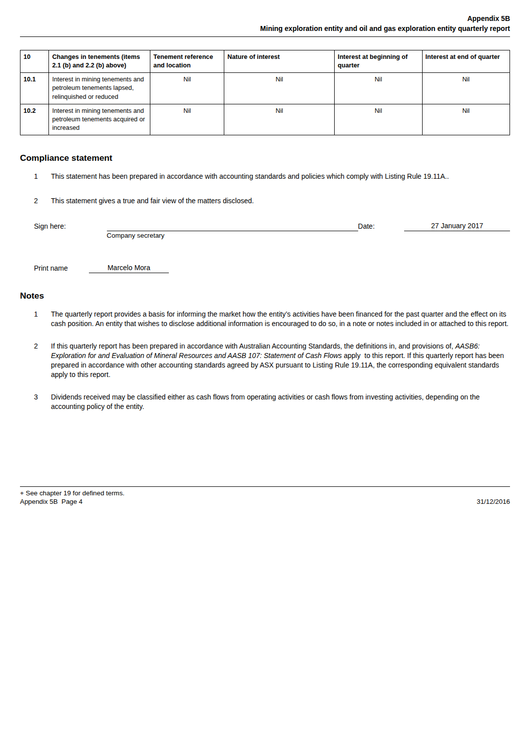Appendix 5B
Mining exploration entity and oil and gas exploration entity quarterly report
| 10 | Changes in tenements (items 2.1 (b) and 2.2 (b) above) | Tenement reference and location | Nature of interest | Interest at beginning of quarter | Interest at end of quarter |
| --- | --- | --- | --- | --- | --- |
| 10.1 | Interest in mining tenements and petroleum tenements lapsed, relinquished or reduced | Nil | Nil | Nil | Nil |
| 10.2 | Interest in mining tenements and petroleum tenements acquired or increased | Nil | Nil | Nil | Nil |
Compliance statement
This statement has been prepared in accordance with accounting standards and policies which comply with Listing Rule 19.11A..
This statement gives a true and fair view of the matters disclosed.
| Sign here: | | Date: | 27 January 2017 |
| | Company secretary | | |
| Print name | Marcelo Mora | | |
Notes
The quarterly report provides a basis for informing the market how the entity’s activities have been financed for the past quarter and the effect on its cash position. An entity that wishes to disclose additional information is encouraged to do so, in a note or notes included in or attached to this report.
If this quarterly report has been prepared in accordance with Australian Accounting Standards, the definitions in, and provisions of, AASB6: Exploration for and Evaluation of Mineral Resources and AASB 107: Statement of Cash Flows apply to this report. If this quarterly report has been prepared in accordance with other accounting standards agreed by ASX pursuant to Listing Rule 19.11A, the corresponding equivalent standards apply to this report.
Dividends received may be classified either as cash flows from operating activities or cash flows from investing activities, depending on the accounting policy of the entity.
+ See chapter 19 for defined terms.
Appendix 5B Page 4 31/12/2016